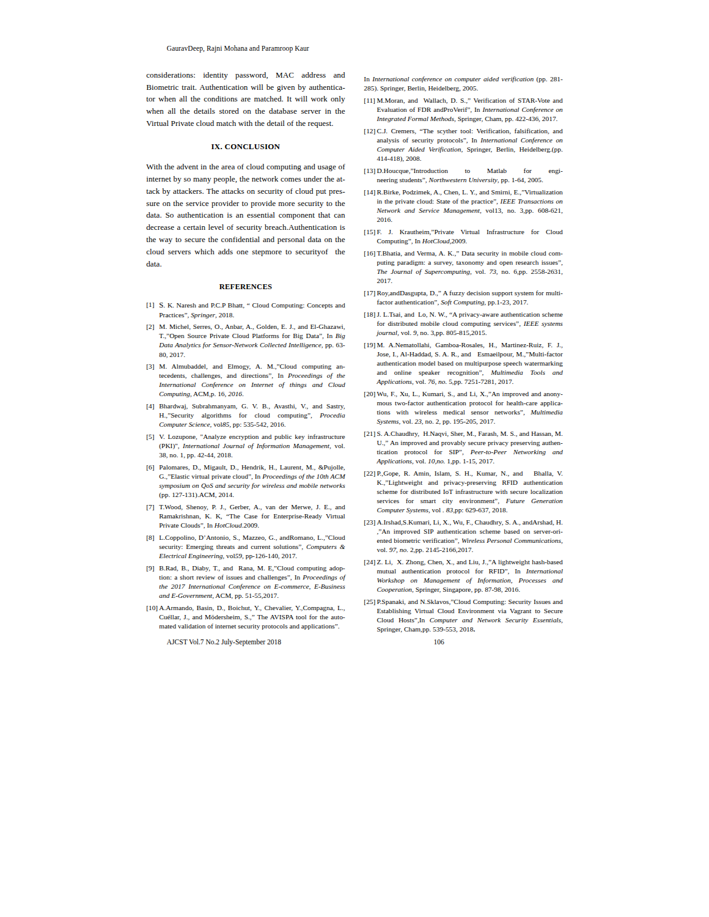GauravDeep, Rajni Mohana and Paramroop Kaur
considerations: identity password, MAC address and Biometric trait. Authentication will be given by authenticator when all the conditions are matched. It will work only when all the details stored on the database server in the Virtual Private cloud match with the detail of the request.
IX. CONCLUSION
With the advent in the area of cloud computing and usage of internet by so many people, the network comes under the attack by attackers. The attacks on security of cloud put pressure on the service provider to provide more security to the data. So authentication is an essential component that can decrease a certain level of security breach.Authentication is the way to secure the confidential and personal data on the cloud servers which adds one stepmore to securityof the data.
REFERENCES
[1] S. K. Naresh and P.C.P Bhatt, “ Cloud Computing: Concepts and Practices”, Springer, 2018.
[2] M. Michel, Serres, O., Anbar, A., Golden, E. J., and El-Ghazawi, T.,”Open Source Private Cloud Platforms for Big Data”, In Big Data Analytics for Sensor-Network Collected Intelligence, pp. 63-80, 2017.
[3] M. Almubaddel, and Elmogy, A. M.,”Cloud computing antecedents, challenges, and directions”, In Proceedings of the International Conference on Internet of things and Cloud Computing, ACM,p. 16, 2016.
[4] Bhardwaj, Subrahmanyam, G. V. B., Avasthi, V., and Sastry, H.,”Security algorithms for cloud computing”, Procedia Computer Science, vol85, pp: 535-542, 2016.
[5] V. Lozupone, "Analyze encryption and public key infrastructure (PKI)", International Journal of Information Management, vol. 38, no. 1, pp. 42-44, 2018.
[6] Palomares, D., Migault, D., Hendrik, H., Laurent, M., &Pujolle, G.,”Elastic virtual private cloud”, In Proceedings of the 10th ACM symposium on QoS and security for wireless and mobile networks (pp. 127-131).ACM, 2014.
[7] T.Wood, Shenoy, P. J., Gerber, A., van der Merwe, J. E., and Ramakrishnan, K. K, “The Case for Enterprise-Ready Virtual Private Clouds”, In HotCloud.2009.
[8] L.Coppolino, D’Antonio, S., Mazzeo, G., andRomano, L.,”Cloud security: Emerging threats and current solutions”, Computers & Electrical Engineering, vol59, pp-126-140, 2017.
[9] B.Rad, B., Diaby, T., and Rana, M. E,”Cloud computing adoption: a short review of issues and challenges”, In Proceedings of the 2017 International Conference on E-commerce, E-Business and E-Government, ACM, pp. 51-55,2017.
[10] A.Armando, Basin, D., Boichut, Y., Chevalier, Y.,Compagna, L., Cuéllar, J., and Mödersheim, S.,” The AVISPA tool for the automated validation of internet security protocols and applications”.
In International conference on computer aided verification (pp. 281-285). Springer, Berlin, Heidelberg, 2005.
[11] M.Moran, and Wallach, D. S.,” Verification of STAR-Vote and Evaluation of FDR andProVerif”, In International Conference on Integrated Formal Methods, Springer, Cham, pp. 422-436, 2017.
[12] C.J. Cremers, “The scyther tool: Verification, falsification, and analysis of security protocols”, In International Conference on Computer Aided Verification, Springer, Berlin, Heidelberg.(pp. 414-418), 2008.
[13] D.Houcque,”Introduction to Matlab for engineering students”, Northwestern University, pp. 1-64, 2005.
[14] R.Birke, Podzimek, A., Chen, L. Y., and Smirni, E.,”Virtualization in the private cloud: State of the practice”, IEEE Transactions on Network and Service Management, vol13, no. 3,pp. 608-621, 2016.
[15] F. J. Krautheim,”Private Virtual Infrastructure for Cloud Computing”, In HotCloud,2009.
[16] T.Bhatia, and Verma, A. K.,” Data security in mobile cloud computing paradigm: a survey, taxonomy and open research issues”, The Journal of Supercomputing, vol. 73, no. 6,pp. 2558-2631, 2017.
[17] Roy,andDasgupta, D.,” A fuzzy decision support system for multifactor authentication”, Soft Computing, pp.1-23, 2017.
[18] J. L.Tsai, and Lo, N. W., “A privacy-aware authentication scheme for distributed mobile cloud computing services”, IEEE systems journal, vol. 9, no. 3,pp. 805-815,2015.
[19] M. A.Nematollahi, Gamboa-Rosales, H., Martinez-Ruiz, F. J., Jose, I., Al-Haddad, S. A. R., and Esmaeilpour, M.,”Multi-factor authentication model based on multipurpose speech watermarking and online speaker recognition”, Multimedia Tools and Applications, vol. 76, no. 5,pp. 7251-7281, 2017.
[20] Wu, F., Xu, L., Kumari, S., and Li, X.,”An improved and anonymous two-factor authentication protocol for health-care applications with wireless medical sensor networks”, Multimedia Systems, vol. 23, no. 2, pp. 195-205, 2017.
[21] S. A.Chaudhry, H.Naqvi, Sher, M., Farash, M. S., and Hassan, M. U.,” An improved and provably secure privacy preserving authentication protocol for SIP”, Peer-to-Peer Networking and Applications, vol. 10,no. 1,pp. 1-15, 2017.
[22] P.,Gope, R. Amin, Islam, S. H., Kumar, N., and Bhalla, V. K.,”Lightweight and privacy-preserving RFID authentication scheme for distributed IoT infrastructure with secure localization services for smart city environment”, Future Generation Computer Systems, vol . 83,pp: 629-637, 2018.
[23] A.Irshad,S.Kumari, Li, X., Wu, F., Chaudhry, S. A., andArshad, H. ,”An improved SIP authentication scheme based on server-oriented biometric verification”, Wireless Personal Communications, vol. 97, no. 2,pp. 2145-2166,2017.
[24] Z. Li, X. Zhong, Chen, X., and Liu, J.,”A lightweight hash-based mutual authentication protocol for RFID”, In International Workshop on Management of Information, Processes and Cooperation, Springer, Singapore, pp. 87-98, 2016.
[25] P.Spanaki, and N.Sklavos,”Cloud Computing: Security Issues and Establishing Virtual Cloud Environment via Vagrant to Secure Cloud Hosts”,In Computer and Network Security Essentials, Springer, Cham,pp. 539-553, 2018.
AJCST Vol.7 No.2 July-September 2018 106